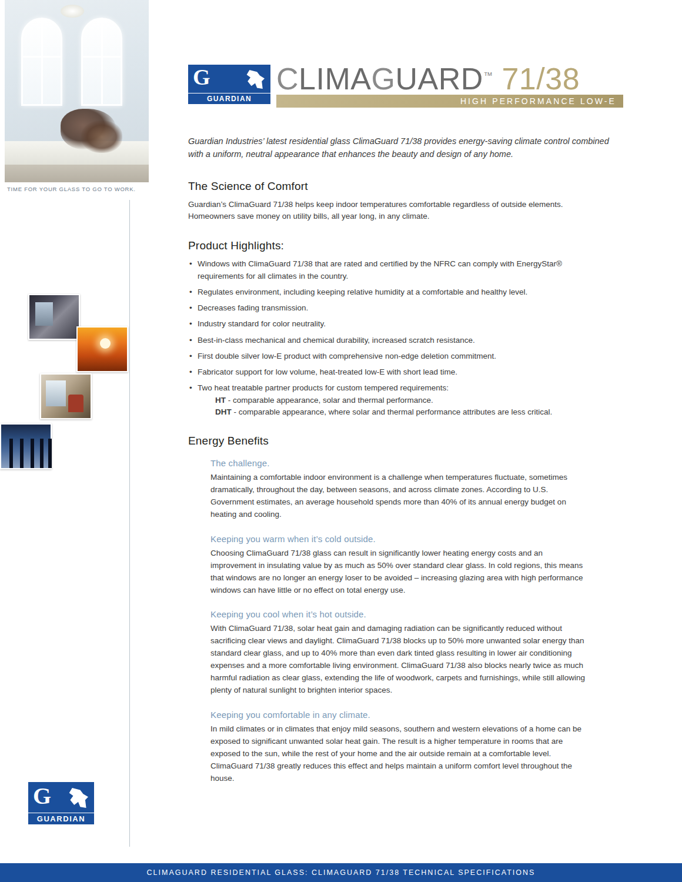Time for your glass to go to work.
G
GUARDIAN
G
GUARDIAN
CLIMA GUARD™ 71/38
High Performance Low-E
Guardian Industries’ latest residential glass ClimaGuard 71/38 provides energy-saving climate control combined with a uniform, neutral appearance that enhances the beauty and design of any home.
The Science of Comfort
Guardian’s ClimaGuard 71/38 helps keep indoor temperatures comfortable regardless of outside elements. Homeowners save money on utility bills, all year long, in any climate.
Product Highlights:
Windows with ClimaGuard 71/38 that are rated and certified by the NFRC can comply with EnergyStar® requirements for all climates in the country.
Regulates environment, including keeping relative humidity at a comfortable and healthy level.
Decreases fading transmission.
Industry standard for color neutrality.
Best-in-class mechanical and chemical durability, increased scratch resistance.
First double silver low-E product with comprehensive non-edge deletion commitment.
Fabricator support for low volume, heat-treated low-E with short lead time.
Two heat treatable partner products for custom tempered requirements: HT - comparable appearance, solar and thermal performance. DHT - comparable appearance, where solar and thermal performance attributes are less critical.
Energy Benefits
The challenge.
Maintaining a comfortable indoor environment is a challenge when temperatures fluctuate, sometimes dramatically, throughout the day, between seasons, and across climate zones. According to U.S. Government estimates, an average household spends more than 40% of its annual energy budget on heating and cooling.
Keeping you warm when it’s cold outside.
Choosing ClimaGuard 71/38 glass can result in significantly lower heating energy costs and an improvement in insulating value by as much as 50% over standard clear glass. In cold regions, this means that windows are no longer an energy loser to be avoided – increasing glazing area with high performance windows can have little or no effect on total energy use.
Keeping you cool when it’s hot outside.
With ClimaGuard 71/38, solar heat gain and damaging radiation can be significantly reduced without sacrificing clear views and daylight. ClimaGuard 71/38 blocks up to 50% more unwanted solar energy than standard clear glass, and up to 40% more than even dark tinted glass resulting in lower air conditioning expenses and a more comfortable living environment. ClimaGuard 71/38 also blocks nearly twice as much harmful radiation as clear glass, extending the life of woodwork, carpets and furnishings, while still allowing plenty of natural sunlight to brighten interior spaces.
Keeping you comfortable in any climate.
In mild climates or in climates that enjoy mild seasons, southern and western elevations of a home can be exposed to significant unwanted solar heat gain. The result is a higher temperature in rooms that are exposed to the sun, while the rest of your home and the air outside remain at a comfortable level. ClimaGuard 71/38 greatly reduces this effect and helps maintain a uniform comfort level throughout the house.
ClimaGuard Residential Glass: ClimaGuard 71/38 Technical Specifications